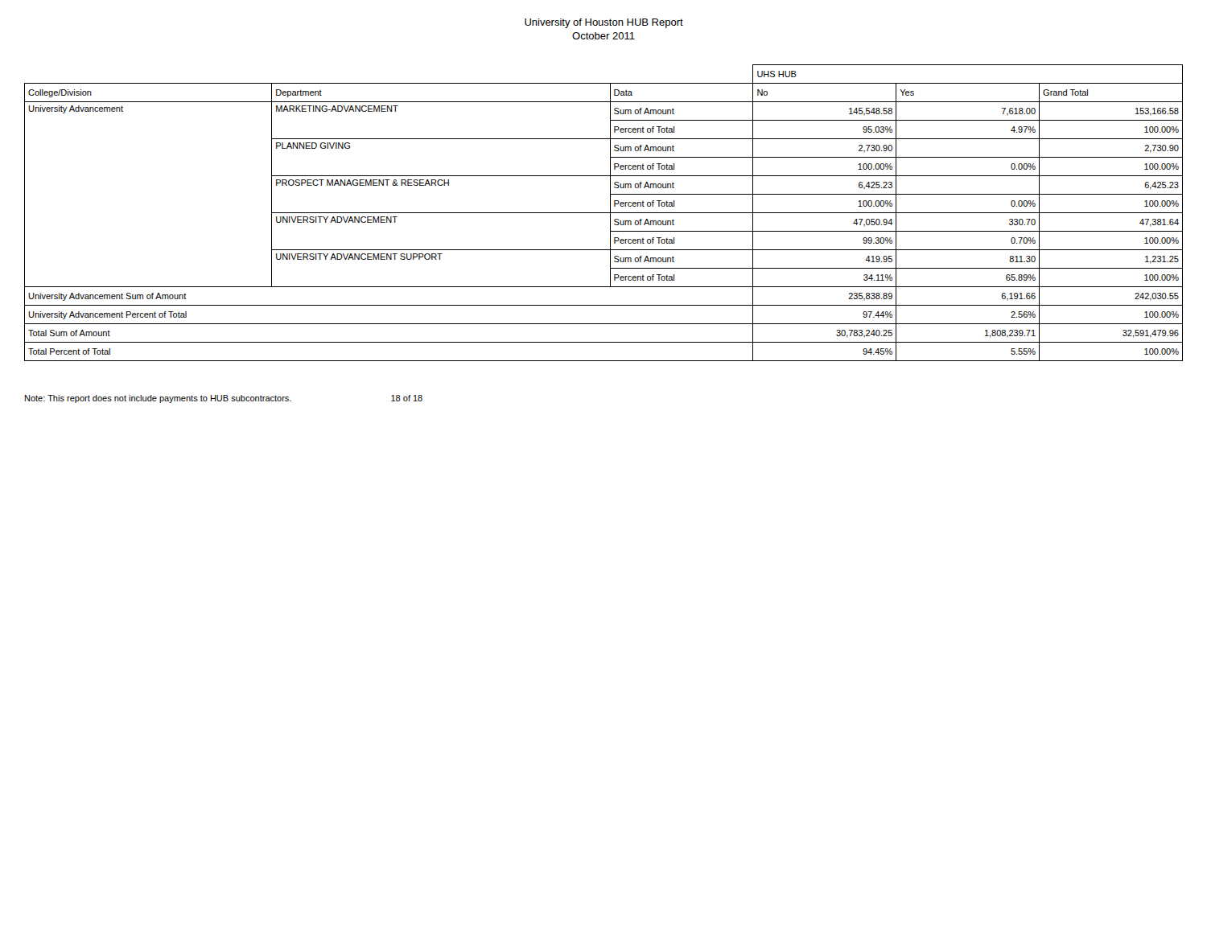University of Houston HUB Report
October 2011
| | | | UHS HUB |
| College/Division | Department | Data | No | Yes | Grand Total |
| University Advancement | MARKETING-ADVANCEMENT | Sum of Amount | 145,548.58 | 7,618.00 | 153,166.58 |
| Percent of Total | 95.03% | 4.97% | 100.00% |
| PLANNED GIVING | Sum of Amount | 2,730.90 | | 2,730.90 |
| Percent of Total | 100.00% | 0.00% | 100.00% |
| PROSPECT MANAGEMENT & RESEARCH | Sum of Amount | 6,425.23 | | 6,425.23 |
| Percent of Total | 100.00% | 0.00% | 100.00% |
| UNIVERSITY ADVANCEMENT | Sum of Amount | 47,050.94 | 330.70 | 47,381.64 |
| Percent of Total | 99.30% | 0.70% | 100.00% |
| UNIVERSITY ADVANCEMENT SUPPORT | Sum of Amount | 419.95 | 811.30 | 1,231.25 |
| Percent of Total | 34.11% | 65.89% | 100.00% |
| University Advancement Sum of Amount | 235,838.89 | 6,191.66 | 242,030.55 |
| University Advancement Percent of Total | 97.44% | 2.56% | 100.00% |
| Total Sum of Amount | 30,783,240.25 | 1,808,239.71 | 32,591,479.96 |
| Total Percent of Total | 94.45% | 5.55% | 100.00% |
Note: This report does not include payments to HUB subcontractors. 18 of 18